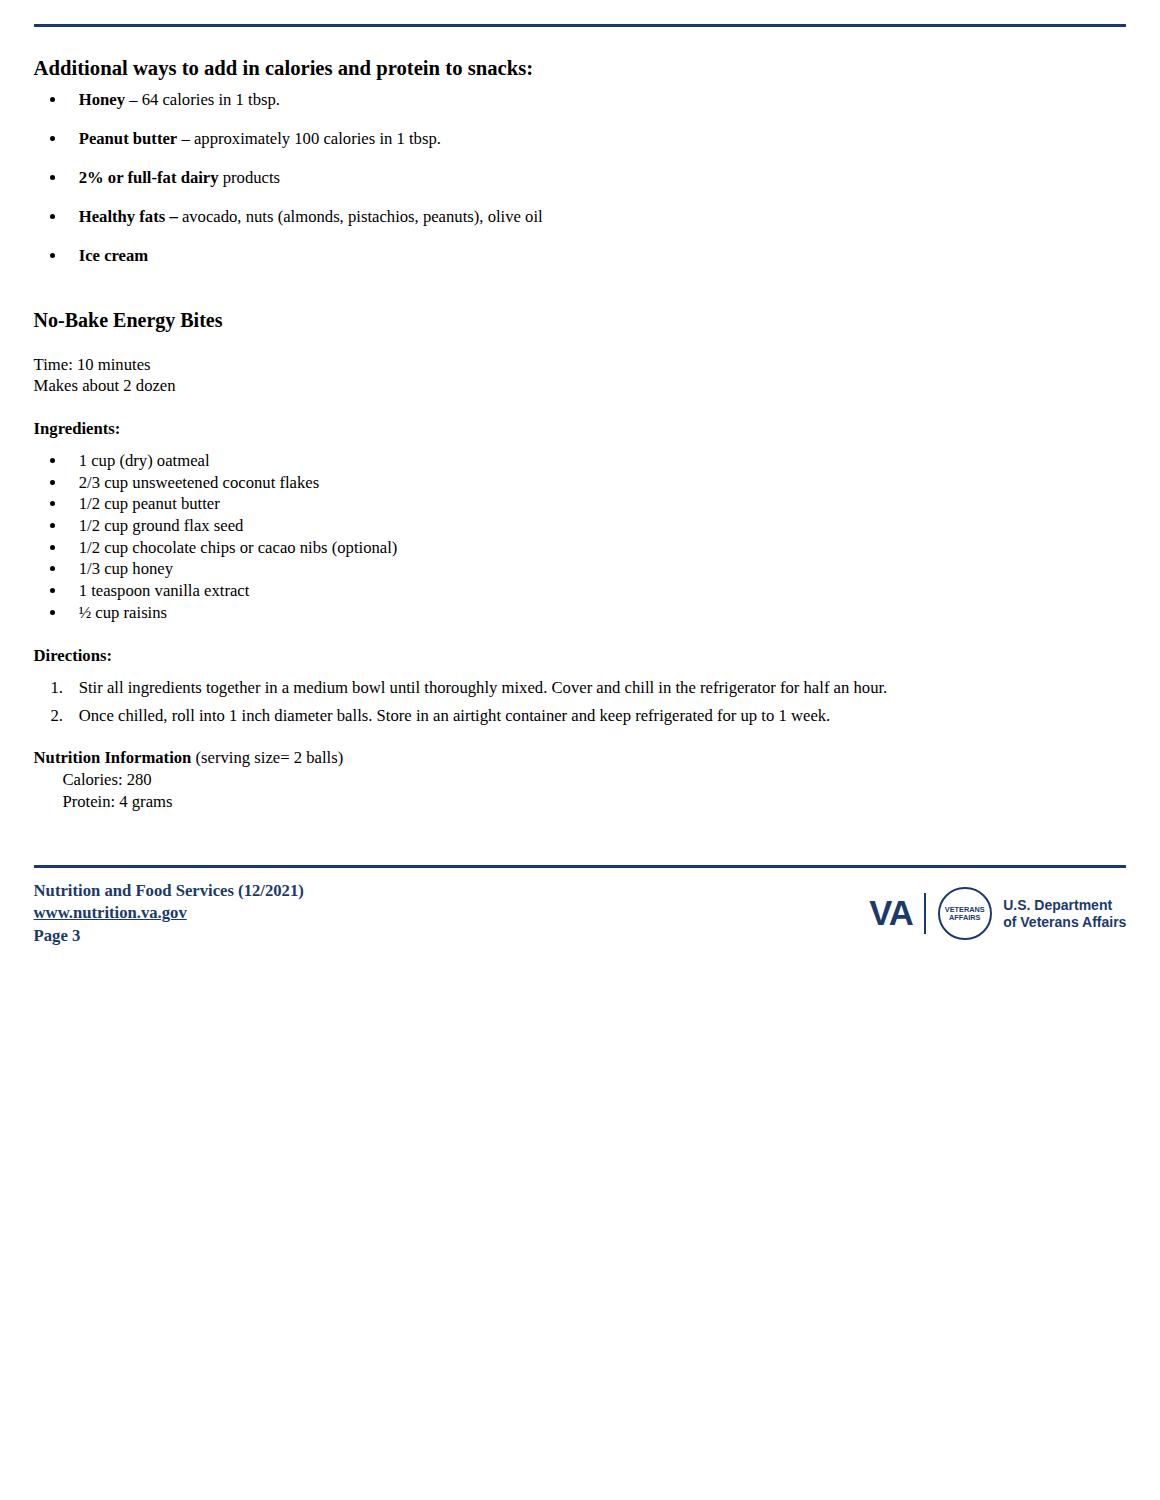Additional ways to add in calories and protein to snacks:
Honey – 64 calories in 1 tbsp.
Peanut butter – approximately 100 calories in 1 tbsp.
2% or full-fat dairy products
Healthy fats – avocado, nuts (almonds, pistachios, peanuts), olive oil
Ice cream
No-Bake Energy Bites
Time: 10 minutes
Makes about 2 dozen
Ingredients:
1 cup (dry) oatmeal
2/3 cup unsweetened coconut flakes
1/2 cup peanut butter
1/2 cup ground flax seed
1/2 cup chocolate chips or cacao nibs (optional)
1/3 cup honey
1 teaspoon vanilla extract
½ cup raisins
Directions:
Stir all ingredients together in a medium bowl until thoroughly mixed. Cover and chill in the refrigerator for half an hour.
Once chilled, roll into 1 inch diameter balls. Store in an airtight container and keep refrigerated for up to 1 week.
Nutrition Information (serving size= 2 balls)
Calories: 280
Protein: 4 grams
Nutrition and Food Services (12/2021)
www.nutrition.va.gov
Page 3
VA
VETERANS
AFFAIRS
U.S. Department
of Veterans Affairs